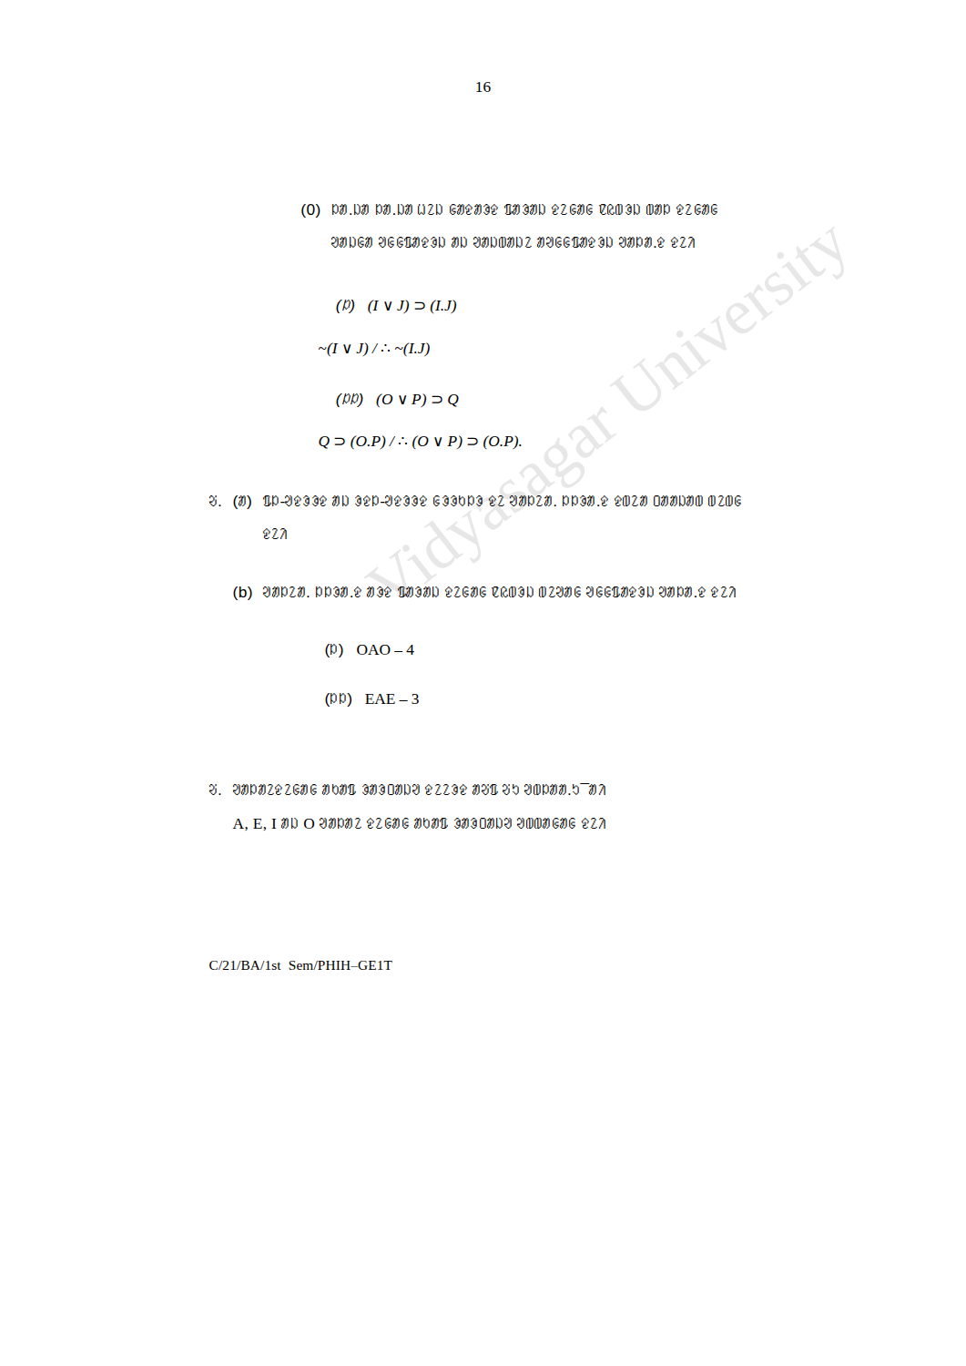16
Vidyasagar University
(0)
ᱞᱟ.ᱡᱟ ᱞᱟ.ᱡᱟ ᱦᱮᱡ ᱜᱟᱫᱟᱳᱫ ᱯᱟᱳᱟᱡ ᱫᱮᱜᱟᱜ ᱱᱭᱵᱳᱡ ᱵᱟᱞ ᱫᱮᱜᱟᱜ ᱣᱟᱡᱜᱟ ᱣᱜᱜᱯᱟᱫᱳᱡ ᱟᱡ ᱣᱟᱡᱵᱟᱡᱮ ᱟᱣᱜᱜᱯᱟᱫᱳᱡ ᱣᱟᱞᱟ.ᱫ ᱫᱮᱤ
(ᱞ)
(I ∨ J) ⊃ (I.J)
~(I ∨ J) / ∴ ~(I.J)
(ᱞᱞ)
(O ∨ P) ⊃ Q
Q ⊃ (O.P) / ∴ (O ∨ P) ⊃ (O.P).
ᱶ.
(ᱟ)
ᱯᱞ-ᱣᱫᱳᱳᱫ ᱟᱡ ᱳᱫᱞ-ᱣᱫᱳᱳᱫ ᱜᱳᱳᱠᱞᱳ ᱫᱮ ᱣᱟᱞᱮᱟ. ᱞᱞᱳᱟ.ᱫ ᱫᱵᱮᱟ ᱛᱟᱟᱡᱟᱵ ᱵᱮᱵᱜ ᱫᱮᱤ
(b)
ᱣᱟᱞᱮᱟ. ᱞᱞᱳᱟ.ᱫ ᱟᱳᱫ ᱯᱟᱳᱟᱡ ᱫᱮᱜᱟᱜ ᱱᱭᱵᱳᱡ ᱵᱮᱣᱟᱜ ᱣᱜᱜᱯᱟᱫᱳᱡ ᱣᱟᱞᱟ.ᱫ ᱫᱮᱤ
(ᱞ)
OAO – 4
(ᱞᱞ)
EAE – 3
ᱶ.
ᱣᱟᱞᱟᱮᱫᱮᱜᱟᱜ ᱟᱠᱟᱯ ᱳᱟᱳᱛᱟᱡᱣ ᱫᱮᱮᱳᱫ ᱟᱶᱯ ᱶᱩ ᱣᱵᱞᱟᱟ.ᱩ¯ᱟᱤ
A, E, I ᱟᱡ O ᱣᱟᱞᱟᱮ ᱫᱮᱜᱟᱜ ᱟᱠᱟᱯ ᱳᱟᱳᱛᱟᱡᱣ ᱣᱵᱵᱟᱜᱟᱜ ᱫᱮᱤ
C/21/BA/1st Sem/PHIH–GE1T